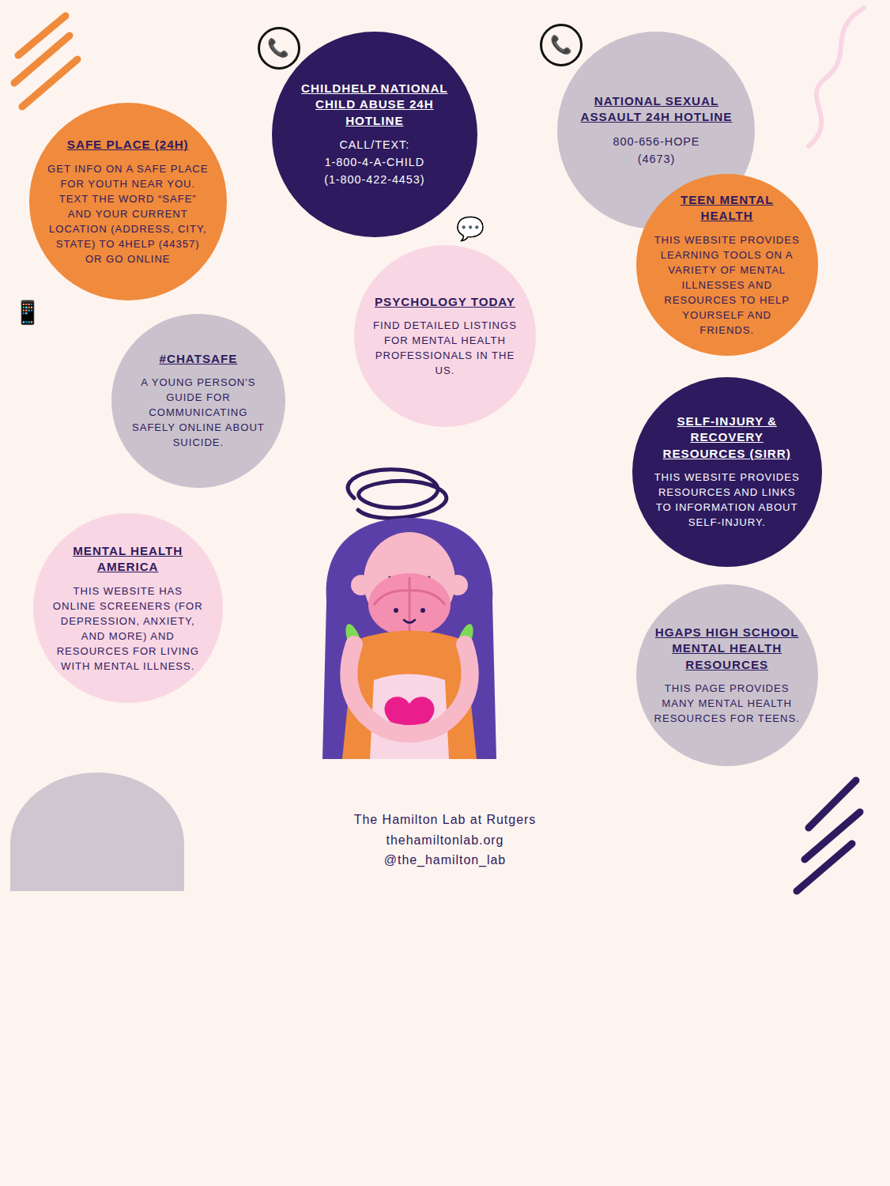📞 💬
Childhelp National Child Abuse 24h Hotline
Call/Text:
1-800-4-A-CHILD
(1-800-422-4453)
📞 🖥️
National Sexual Assault 24h Hotline
800-656-HOPE
(4673)
📱
Safe Place (24h)
Get info on a safe place for youth near you. Text the word “Safe” and your current location (address, city, state) to 4HELP (44357) or go online
Teen Mental Health
This website provides learning tools on a variety of mental illnesses and resources to help yourself and friends.
Psychology Today
Find detailed listings for mental health professionals in the US.
#chatsafe
A young person's guide for communicating safely online about suicide.
Self-Injury & Recovery Resources (SIRR)
This website provides resources and links to information about self-injury.
Mental Health America
This website has online screeners (for depression, anxiety, and more) and resources for living with mental illness.
HGAPS High School Mental Health Resources
This page provides many mental health resources for teens.
The Hamilton Lab at Rutgers
thehamiltonlab.org
@the_hamilton_lab